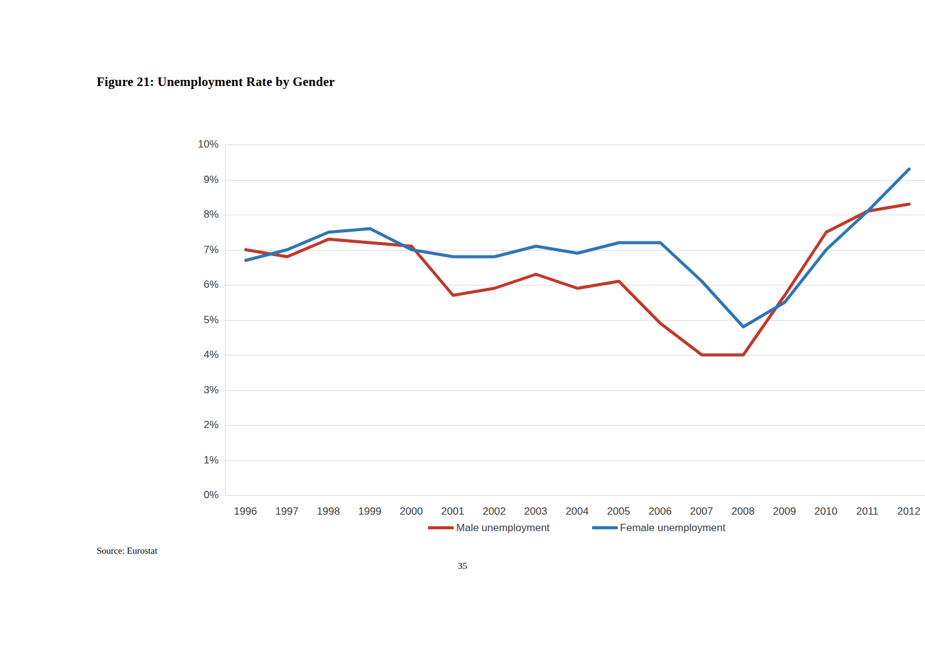Figure 21: Unemployment Rate by Gender
10%
9%
8%
7%
6%
5%
4%
3%
2%
1%
0%
1996
1997
1998
1999
2000
2001
2002
2003
2004
2005
2006
2007
2008
2009
2010
2011
2012
Male unemployment Female unemployment
Source: Eurostat
35